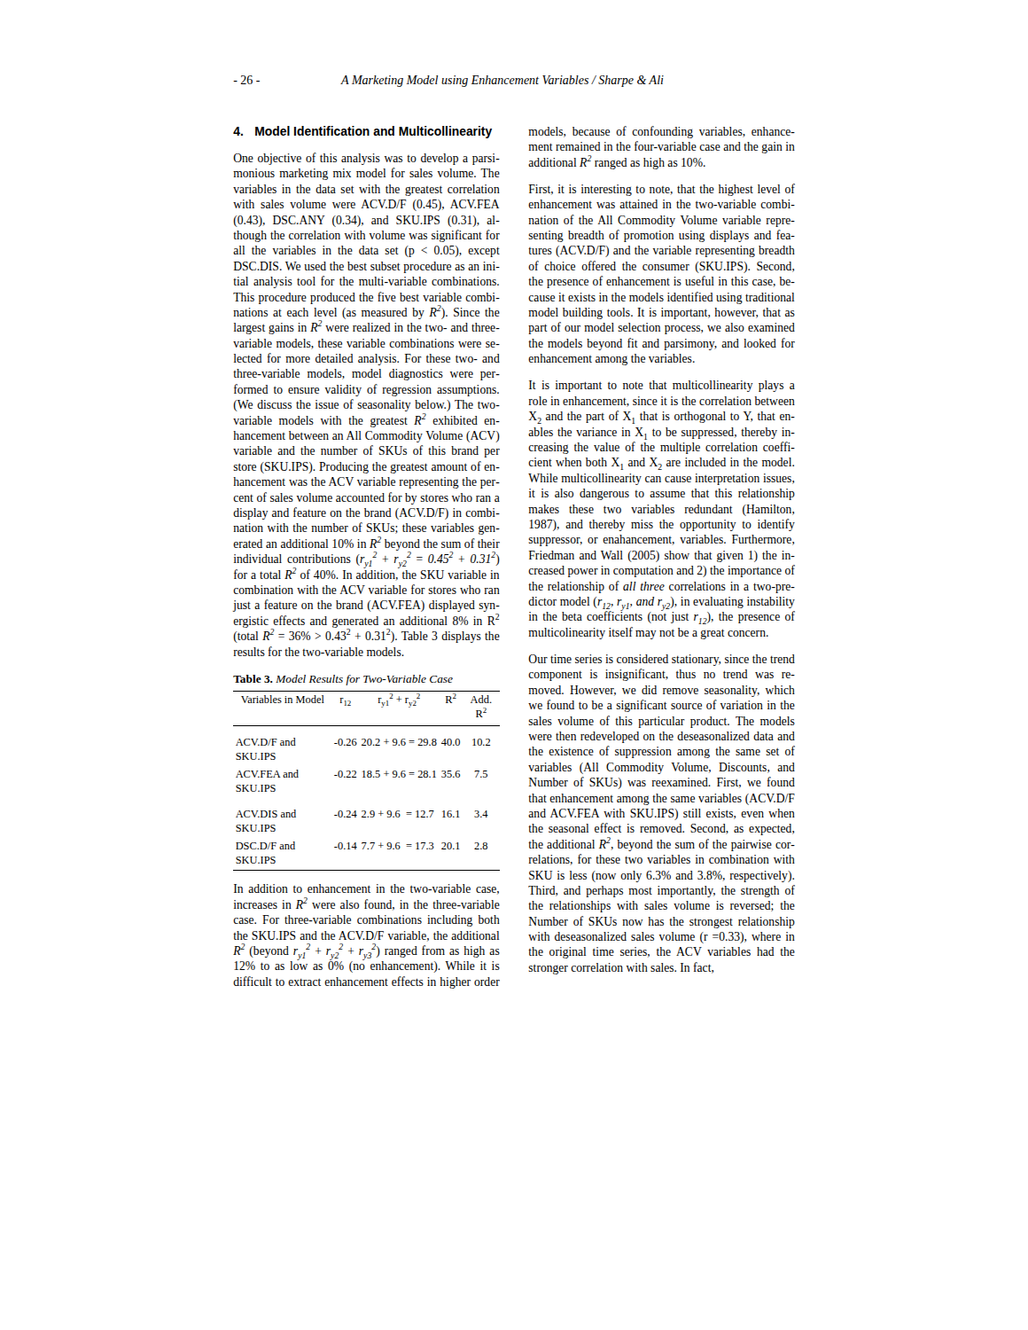- 26 -A Marketing Model using Enhancement Variables / Sharpe & Ali
4. Model Identification and Multicollinearity
One objective of this analysis was to develop a parsimonious marketing mix model for sales volume. The variables in the data set with the greatest correlation with sales volume were ACV.D/F (0.45), ACV.FEA (0.43), DSC.ANY (0.34), and SKU.IPS (0.31), although the correlation with volume was significant for all the variables in the data set (p < 0.05), except DSC.DIS. We used the best subset procedure as an initial analysis tool for the multi-variable combinations. This procedure produced the five best variable combinations at each level (as measured by R2). Since the largest gains in R2 were realized in the two- and three-variable models, these variable combinations were selected for more detailed analysis. For these two- and three-variable models, model diagnostics were performed to ensure validity of regression assumptions. (We discuss the issue of seasonality below.) The two-variable models with the greatest R2 exhibited enhancement between an All Commodity Volume (ACV) variable and the number of SKUs of this brand per store (SKU.IPS). Producing the greatest amount of enhancement was the ACV variable representing the percent of sales volume accounted for by stores who ran a display and feature on the brand (ACV.D/F) in combination with the number of SKUs; these variables generated an additional 10% in R2 beyond the sum of their individual contributions (ry12 + ry22 = 0.452 + 0.312) for a total R2 of 40%. In addition, the SKU variable in combination with the ACV variable for stores who ran just a feature on the brand (ACV.FEA) displayed synergistic effects and generated an additional 8% in R2 (total R2 = 36% > 0.432 + 0.312). Table 3 displays the results for the two-variable models.
Table 3. Model Results for Two-Variable Case
| Variables in Model | r 12 | r y1 2 + r y2 2 | R 2 | Add. R 2 |
| --- | --- | --- | --- | --- |
| ACV.D/F and SKU.IPS | -0.26 | 20.2 + 9.6 = 29.8 | 40.0 | 10.2 |
| ACV.FEA and SKU.IPS | -0.22 | 18.5 + 9.6 = 28.1 | 35.6 | 7.5 |
| ACV.DIS and SKU.IPS | -0.24 | 2.9 + 9.6 = 12.7 | 16.1 | 3.4 |
| DSC.D/F and SKU.IPS | -0.14 | 7.7 + 9.6 = 17.3 | 20.1 | 2.8 |
In addition to enhancement in the two-variable case, increases in R2 were also found, in the three-variable case. For three-variable combinations including both the SKU.IPS and the ACV.D/F variable, the additional R2 (beyond ry12 + ry22 + ry32) ranged from as high as 12% to as low as 0% (no enhancement). While it is difficult to extract enhancement effects in higher order models, because of confounding variables, enhancement remained in the four-variable case and the gain in additional R2 ranged as high as 10%.
First, it is interesting to note, that the highest level of enhancement was attained in the two-variable combination of the All Commodity Volume variable representing breadth of promotion using displays and features (ACV.D/F) and the variable representing breadth of choice offered the consumer (SKU.IPS). Second, the presence of enhancement is useful in this case, because it exists in the models identified using traditional model building tools. It is important, however, that as part of our model selection process, we also examined the models beyond fit and parsimony, and looked for enhancement among the variables.
It is important to note that multicollinearity plays a role in enhancement, since it is the correlation between X2 and the part of X1 that is orthogonal to Y, that enables the variance in X1 to be suppressed, thereby increasing the value of the multiple correlation coefficient when both X1 and X2 are included in the model. While multicollinearity can cause interpretation issues, it is also dangerous to assume that this relationship makes these two variables redundant (Hamilton, 1987), and thereby miss the opportunity to identify suppressor, or enahancement, variables. Furthermore, Friedman and Wall (2005) show that given 1) the increased power in computation and 2) the importance of the relationship of all three correlations in a two-predictor model (r12, ry1, and ry2), in evaluating instability in the beta coefficients (not just r12), the presence of multicolinearity itself may not be a great concern.
Our time series is considered stationary, since the trend component is insignificant, thus no trend was removed. However, we did remove seasonality, which we found to be a significant source of variation in the sales volume of this particular product. The models were then redeveloped on the deseasonalized data and the existence of suppression among the same set of variables (All Commodity Volume, Discounts, and Number of SKUs) was reexamined. First, we found that enhancement among the same variables (ACV.D/F and ACV.FEA with SKU.IPS) still exists, even when the seasonal effect is removed. Second, as expected, the additional R2, beyond the sum of the pairwise correlations, for these two variables in combination with SKU is less (now only 6.3% and 3.8%, respectively). Third, and perhaps most importantly, the strength of the relationships with sales volume is reversed; the Number of SKUs now has the strongest relationship with deseasonalized sales volume (r =0.33), where in the original time series, the ACV variables had the stronger correlation with sales. In fact,